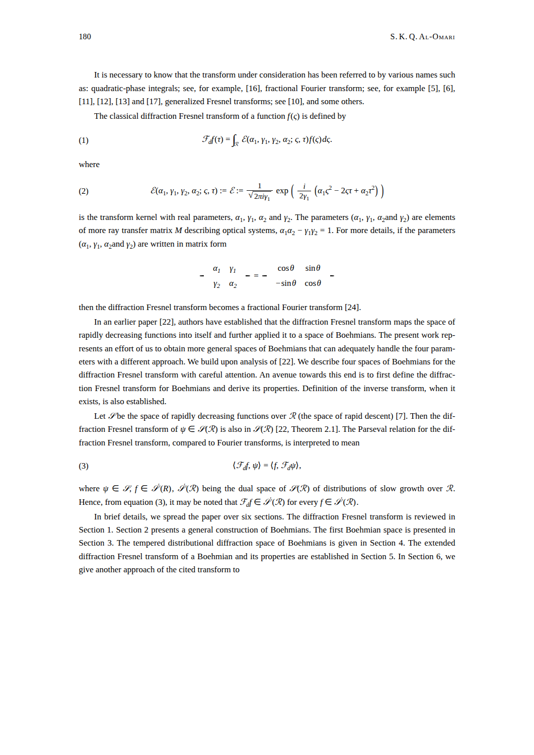180 S. K. Q. Al-Omari
It is necessary to know that the transform under consideration has been referred to by various names such as: quadratic-phase integrals; see, for example, [16], fractional Fourier transform; see, for example [5], [6], [11], [12], [13] and [17], generalized Fresnel transforms; see [10], and some others.
The classical diffraction Fresnel transform of a function f (ς) is defined by
(1)
ℱdf (τ) = ∫ℛ ℰ (α1, γ1, γ2, α2; ς, τ) f (ς) dς.
where
(2)
ℰ (α1, γ1, γ2, α2; ς, τ) := ℰ := 12πiγ1 exp ( i 2γ1 (α1ς2 − 2ςτ + α2τ2) )
is the transform kernel with real parameters, α1, γ1, α2 and γ2. The parameters (α1, γ1, α2and γ2) are elements of more ray transfer matrix M describing optical systems, α1α2 − γ1γ2 = 1. For more details, if the parameters (α1, γ1, α2and γ2) are written in matrix form
| α 1 | γ 1 |
| γ 2 | α 2 |
=
| cos θ | sin θ |
| − sin θ | cos θ |
then the diffraction Fresnel transform becomes a fractional Fourier transform [24].
In an earlier paper [22], authors have established that the diffraction Fresnel transform maps the space of rapidly decreasing functions into itself and further applied it to a space of Boehmians. The present work represents an effort of us to obtain more general spaces of Boehmians that can adequately handle the four parameters with a different approach. We build upon analysis of [22]. We describe four spaces of Boehmians for the diffraction Fresnel transform with careful attention. An avenue towards this end is to first define the diffraction Fresnel transform for Boehmians and derive its properties. Definition of the inverse transform, when it exists, is also established.
Let 𝒮 be the space of rapidly decreasing functions over ℛ (the space of rapid descent) [7]. Then the diffraction Fresnel transform of ψ ∈ 𝒮 (ℛ) is also in 𝒮 (ℛ) [22, Theorem 2.1]. The Parseval relation for the diffraction Fresnel transform, compared to Fourier transforms, is interpreted to mean
(3)
⟨ℱdf, ψ⟩ = ⟨f, ℱdψ⟩,
where ψ ∈ 𝒮, f ∈ 𝒮′ (R) , 𝒮′ (ℛ) being the dual space of 𝒮 (ℛ) of distributions of slow growth over ℛ. Hence, from equation (3), it may be noted that ℱdf ∈ 𝒮′ (ℛ) for every f ∈ 𝒮′ (ℛ) .
In brief details, we spread the paper over six sections. The diffraction Fresnel transform is reviewed in Section 1. Section 2 presents a general construction of Boehmians. The first Boehmian space is presented in Section 3. The tempered distributional diffraction space of Boehmians is given in Section 4. The extended diffraction Fresnel transform of a Boehmian and its properties are established in Section 5. In Section 6, we give another approach of the cited transform to